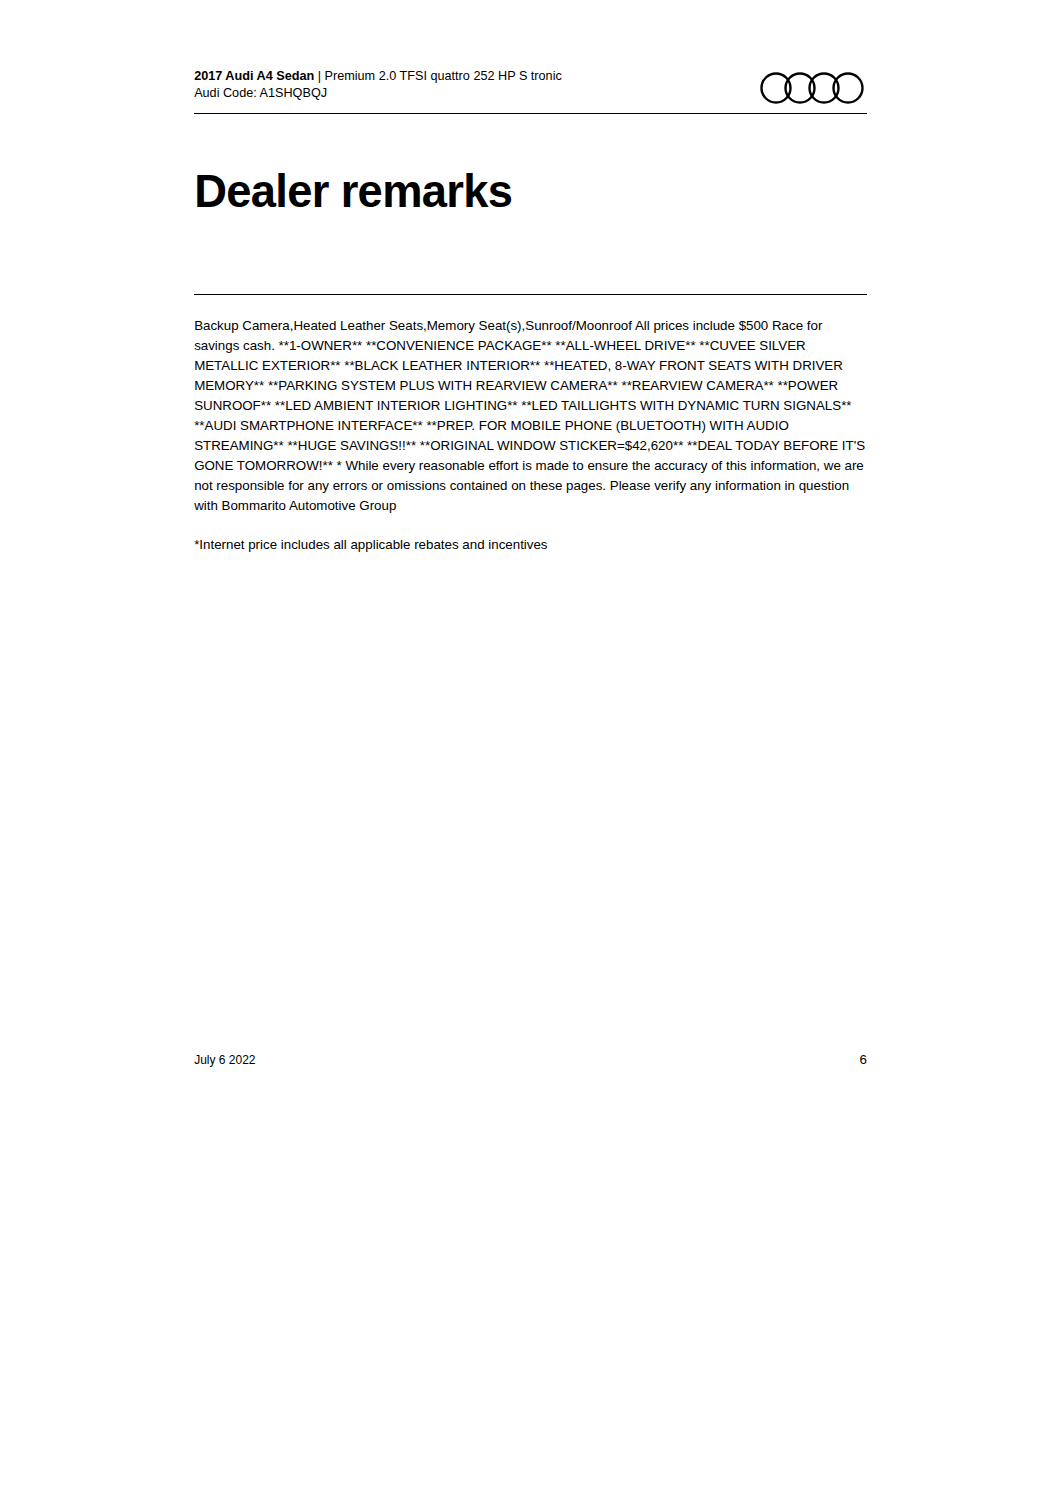2017 Audi A4 Sedan | Premium 2.0 TFSI quattro 252 HP S tronic
Audi Code: A1SHQBQJ
Dealer remarks
Backup Camera,Heated Leather Seats,Memory Seat(s),Sunroof/Moonroof All prices include $500 Race for savings cash. **1-OWNER** **CONVENIENCE PACKAGE** **ALL-WHEEL DRIVE** **CUVEE SILVER METALLIC EXTERIOR** **BLACK LEATHER INTERIOR** **HEATED, 8-WAY FRONT SEATS WITH DRIVER MEMORY** **PARKING SYSTEM PLUS WITH REARVIEW CAMERA** **REARVIEW CAMERA** **POWER SUNROOF** **LED AMBIENT INTERIOR LIGHTING** **LED TAILLIGHTS WITH DYNAMIC TURN SIGNALS** **AUDI SMARTPHONE INTERFACE** **PREP. FOR MOBILE PHONE (BLUETOOTH) WITH AUDIO STREAMING** **HUGE SAVINGS!!** **ORIGINAL WINDOW STICKER=$42,620** **DEAL TODAY BEFORE IT'S GONE TOMORROW!** * While every reasonable effort is made to ensure the accuracy of this information, we are not responsible for any errors or omissions contained on these pages. Please verify any information in question with Bommarito Automotive Group
*Internet price includes all applicable rebates and incentives
July 6 2022 6